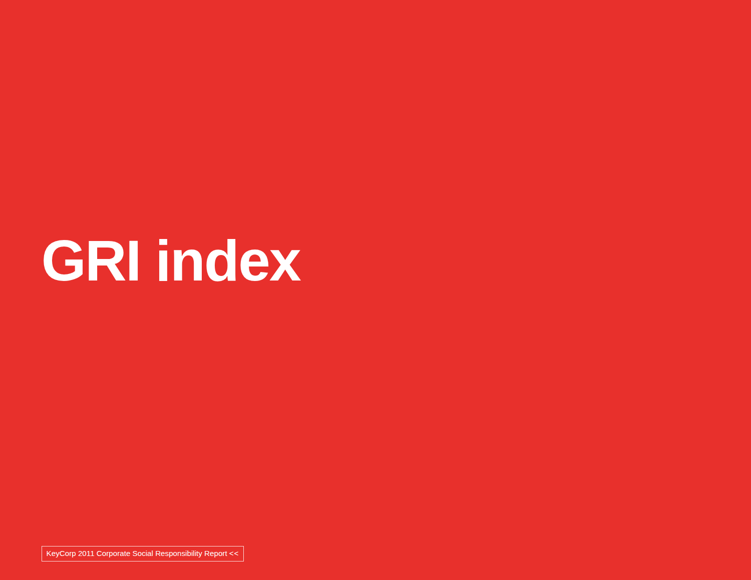GRI index
KeyCorp 2011 Corporate Social Responsibility Report <<